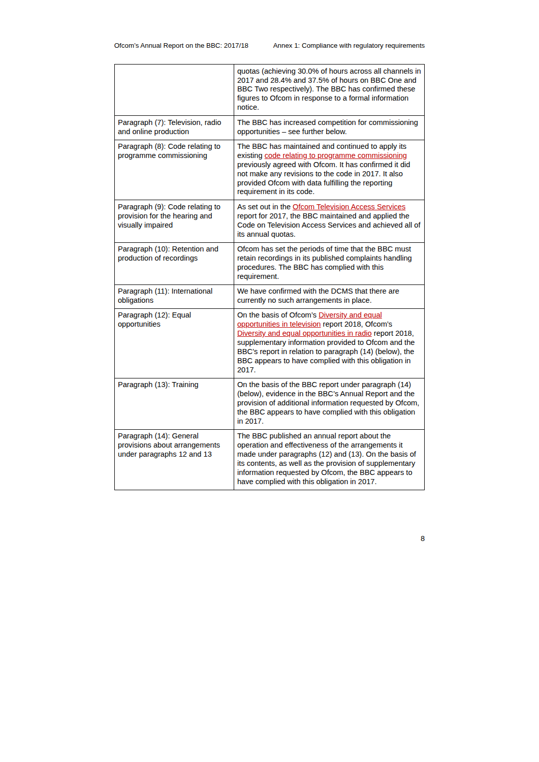Ofcom’s Annual Report on the BBC: 2017/18 Annex 1: Compliance with regulatory requirements
| | quotas (achieving 30.0% of hours across all channels in 2017 and 28.4% and 37.5% of hours on BBC One and BBC Two respectively). The BBC has confirmed these figures to Ofcom in response to a formal information notice. |
| Paragraph (7): Television, radio and online production | The BBC has increased competition for commissioning opportunities – see further below. |
| Paragraph (8): Code relating to programme commissioning | The BBC has maintained and continued to apply its existing code relating to programme commissioning previously agreed with Ofcom. It has confirmed it did not make any revisions to the code in 2017. It also provided Ofcom with data fulfilling the reporting requirement in its code. |
| Paragraph (9): Code relating to provision for the hearing and visually impaired | As set out in the Ofcom Television Access Services report for 2017, the BBC maintained and applied the Code on Television Access Services and achieved all of its annual quotas. |
| Paragraph (10): Retention and production of recordings | Ofcom has set the periods of time that the BBC must retain recordings in its published complaints handling procedures. The BBC has complied with this requirement. |
| Paragraph (11): International obligations | We have confirmed with the DCMS that there are currently no such arrangements in place. |
| Paragraph (12): Equal opportunities | On the basis of Ofcom’s Diversity and equal opportunities in television report 2018, Ofcom’s Diversity and equal opportunities in radio report 2018, supplementary information provided to Ofcom and the BBC’s report in relation to paragraph (14) (below), the BBC appears to have complied with this obligation in 2017. |
| Paragraph (13): Training | On the basis of the BBC report under paragraph (14) (below), evidence in the BBC’s Annual Report and the provision of additional information requested by Ofcom, the BBC appears to have complied with this obligation in 2017. |
| Paragraph (14): General provisions about arrangements under paragraphs 12 and 13 | The BBC published an annual report about the operation and effectiveness of the arrangements it made under paragraphs (12) and (13). On the basis of its contents, as well as the provision of supplementary information requested by Ofcom, the BBC appears to have complied with this obligation in 2017. |
8